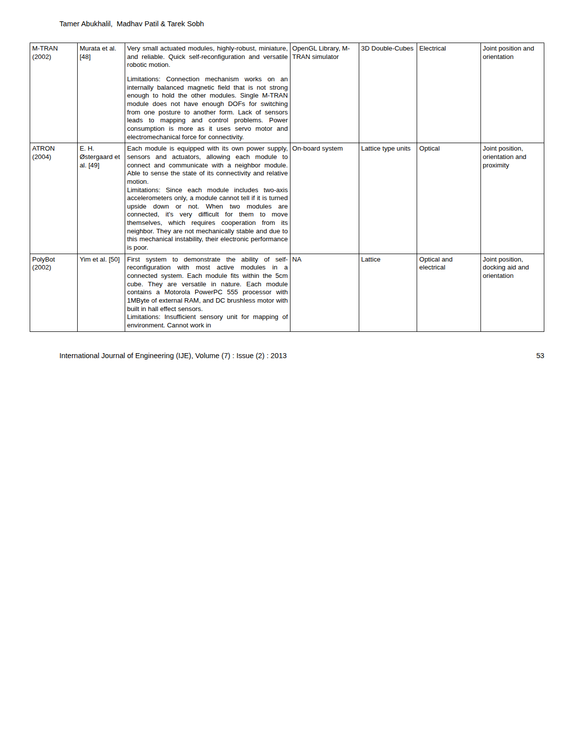Tamer Abukhalil, Madhav Patil & Tarek Sobh
| M-TRAN (2002) | Murata et al. [48] | Very small actuated modules, highly-robust, miniature, and reliable. Quick self-reconfiguration and versatile robotic motion. Limitations: Connection mechanism works on an internally balanced magnetic field that is not strong enough to hold the other modules. Single M-TRAN module does not have enough DOFs for switching from one posture to another form. Lack of sensors leads to mapping and control problems. Power consumption is more as it uses servo motor and electromechanical force for connectivity. | OpenGL Library, M-TRAN simulator | 3D Double-Cubes | Electrical | Joint position and orientation |
| ATRON (2004) | E. H. Østergaard et al. [49] | Each module is equipped with its own power supply, sensors and actuators, allowing each module to connect and communicate with a neighbor module. Able to sense the state of its connectivity and relative motion. Limitations: Since each module includes two-axis accelerometers only, a module cannot tell if it is turned upside down or not. When two modules are connected, it's very difficult for them to move themselves, which requires cooperation from its neighbor. They are not mechanically stable and due to this mechanical instability, their electronic performance is poor. | On-board system | Lattice type units | Optical | Joint position, orientation and proximity |
| PolyBot (2002) | Yim et al. [50] | First system to demonstrate the ability of self-reconfiguration with most active modules in a connected system. Each module fits within the 5cm cube. They are versatile in nature. Each module contains a Motorola PowerPC 555 processor with 1MByte of external RAM, and DC brushless motor with built in hall effect sensors. Limitations: Insufficient sensory unit for mapping of environment. Cannot work in | NA | Lattice | Optical and electrical | Joint position, docking aid and orientation |
International Journal of Engineering (IJE), Volume (7) : Issue (2) : 2013 53